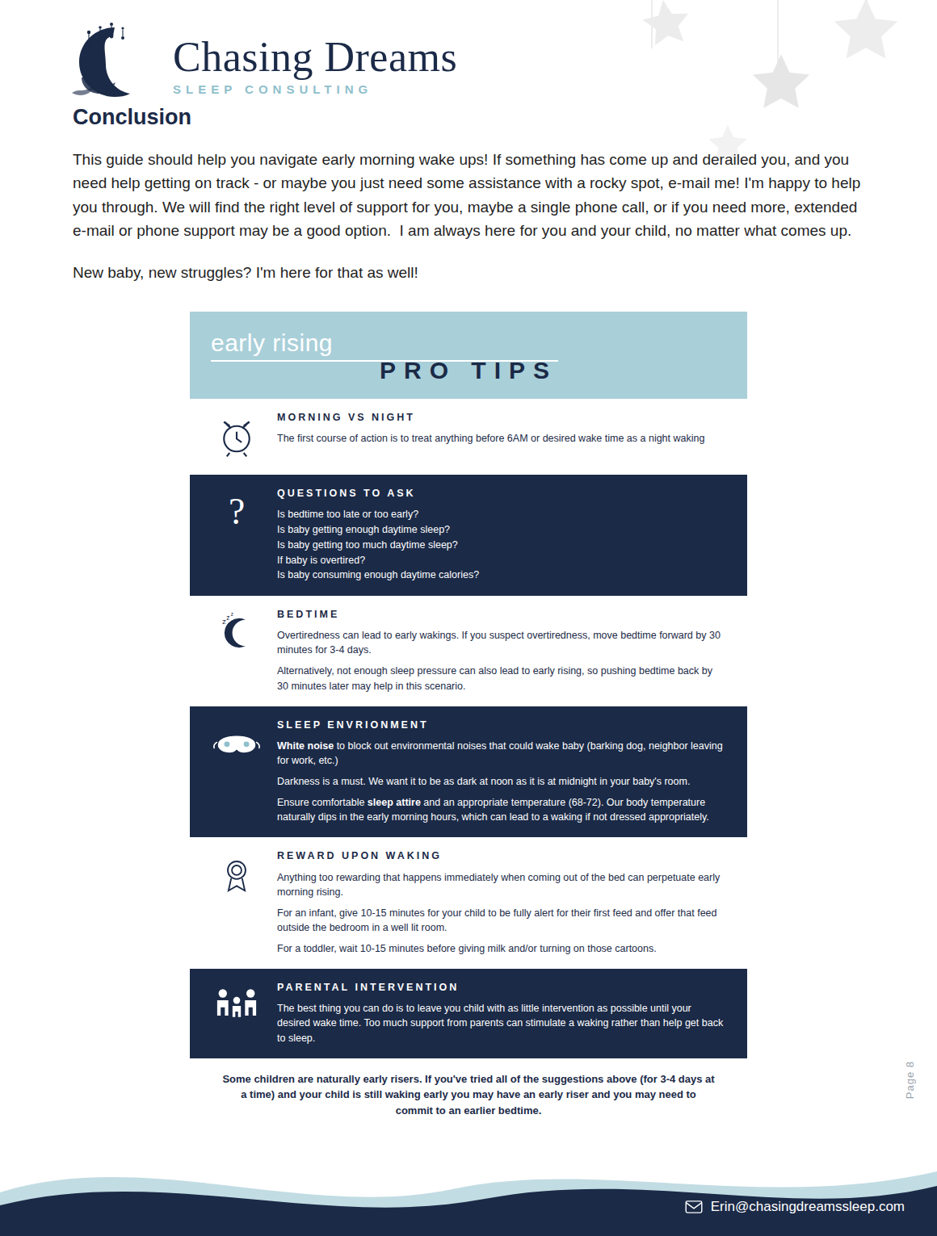Chasing Dreams Sleep Consulting
Conclusion
This guide should help you navigate early morning wake ups! If something has come up and derailed you, and you need help getting on track - or maybe you just need some assistance with a rocky spot, e-mail me! I'm happy to help you through. We will find the right level of support for you, maybe a single phone call, or if you need more, extended e-mail or phone support may be a good option. I am always here for you and your child, no matter what comes up.
New baby, new struggles? I'm here for that as well!
early rising PRO TIPS
Morning vs Night
The first course of action is to treat anything before 6AM or desired wake time as a night waking
?
Questions to Ask
Is bedtime too late or too early?
Is baby getting enough daytime sleep?
Is baby getting too much daytime sleep?
If baby is overtired?
Is baby consuming enough daytime calories?
z z z
Bedtime
Overtiredness can lead to early wakings. If you suspect overtiredness, move bedtime forward by 30 minutes for 3-4 days.
Alternatively, not enough sleep pressure can also lead to early rising, so pushing bedtime back by 30 minutes later may help in this scenario.
Sleep Envrionment
White noise to block out environmental noises that could wake baby (barking dog, neighbor leaving for work, etc.)
Darkness is a must. We want it to be as dark at noon as it is at midnight in your baby's room.
Ensure comfortable sleep attire and an appropriate temperature (68-72). Our body temperature naturally dips in the early morning hours, which can lead to a waking if not dressed appropriately.
Reward Upon Waking
Anything too rewarding that happens immediately when coming out of the bed can perpetuate early morning rising.
For an infant, give 10-15 minutes for your child to be fully alert for their first feed and offer that feed outside the bedroom in a well lit room.
For a toddler, wait 10-15 minutes before giving milk and/or turning on those cartoons.
Parental Intervention
The best thing you can do is to leave you child with as little intervention as possible until your desired wake time. Too much support from parents can stimulate a waking rather than help get back to sleep.
Some children are naturally early risers. If you've tried all of the suggestions above (for 3-4 days at a time) and your child is still waking early you may have an early riser and you may need to commit to an earlier bedtime.
Page 8
Erin@chasingdreamssleep.com